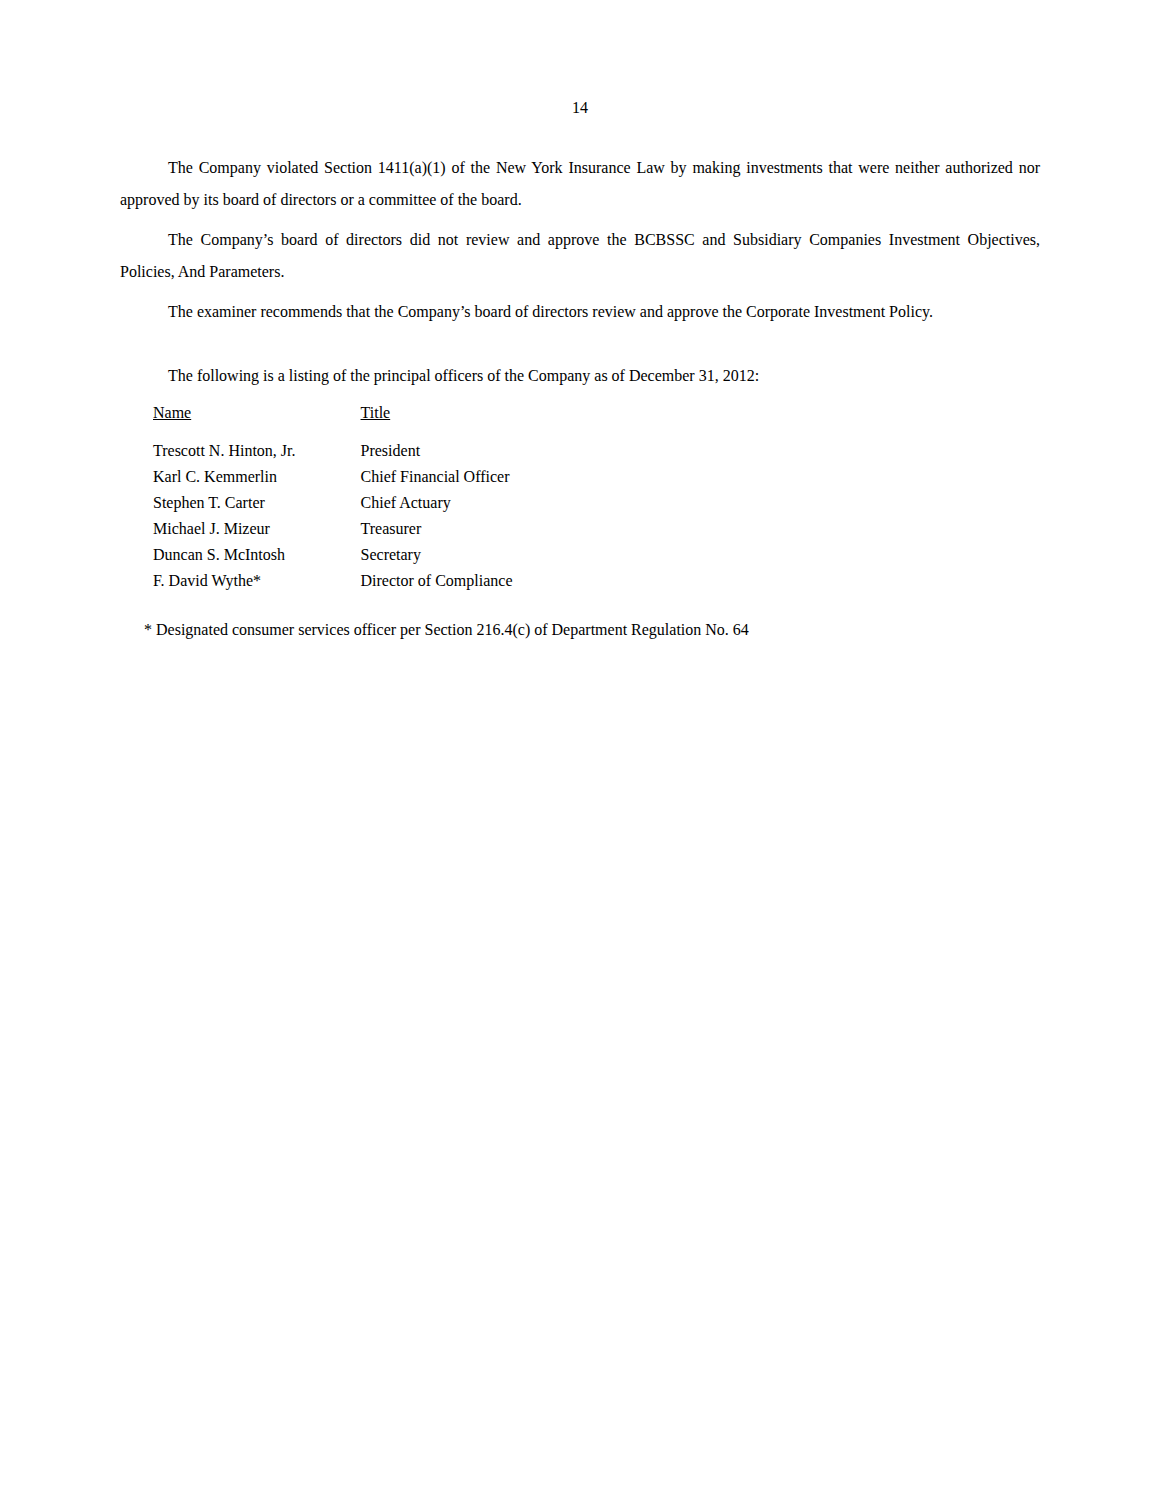14
The Company violated Section 1411(a)(1) of the New York Insurance Law by making investments that were neither authorized nor approved by its board of directors or a committee of the board.
The Company’s board of directors did not review and approve the BCBSSC and Subsidiary Companies Investment Objectives, Policies, And Parameters.
The examiner recommends that the Company’s board of directors review and approve the Corporate Investment Policy.
The following is a listing of the principal officers of the Company as of December 31, 2012:
| Name | Title |
| --- | --- |
| Trescott N. Hinton, Jr. | President |
| Karl C. Kemmerlin | Chief Financial Officer |
| Stephen T. Carter | Chief Actuary |
| Michael J. Mizeur | Treasurer |
| Duncan S. McIntosh | Secretary |
| F. David Wythe* | Director of Compliance |
* Designated consumer services officer per Section 216.4(c) of Department Regulation No. 64